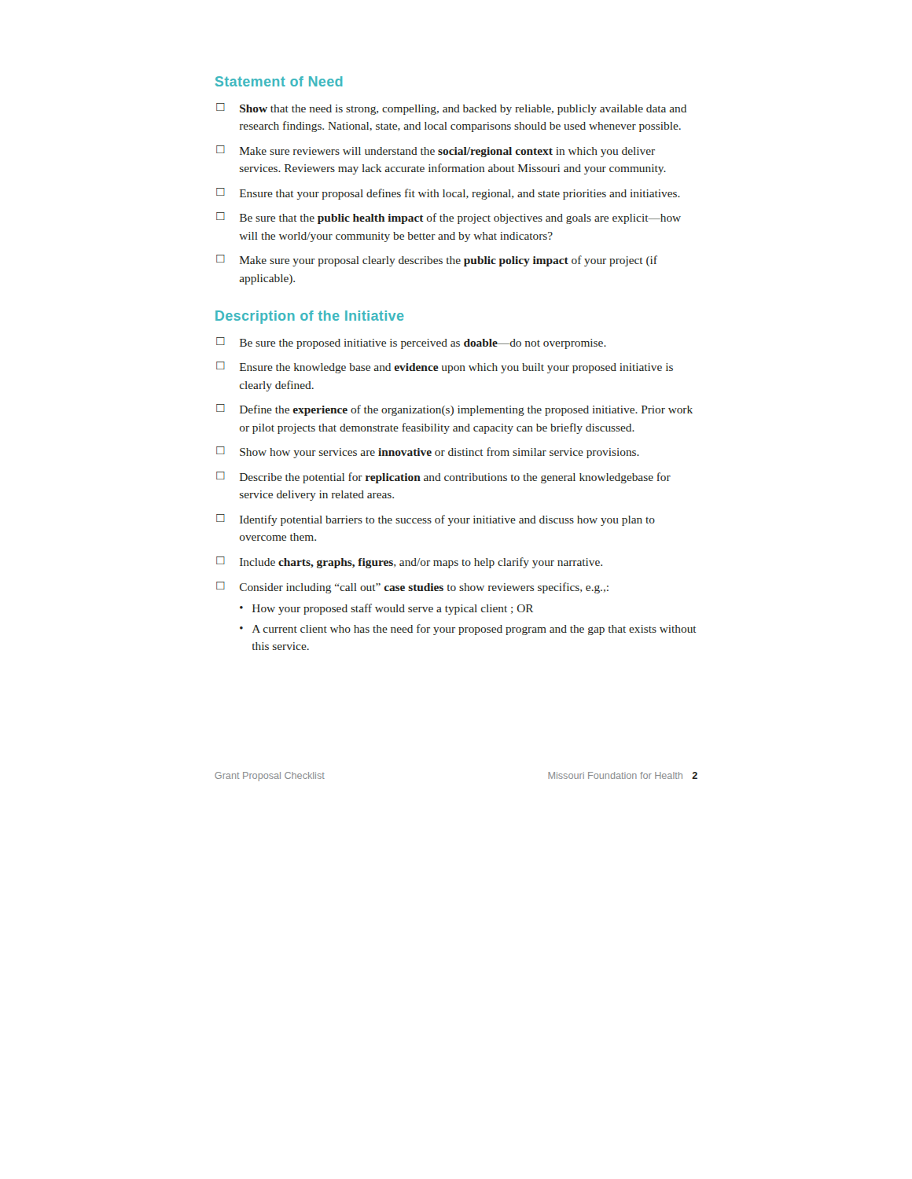Statement of Need
Show that the need is strong, compelling, and backed by reliable, publicly available data and research findings. National, state, and local comparisons should be used whenever possible.
Make sure reviewers will understand the social/regional context in which you deliver services. Reviewers may lack accurate information about Missouri and your community.
Ensure that your proposal defines fit with local, regional, and state priorities and initiatives.
Be sure that the public health impact of the project objectives and goals are explicit—how will the world/your community be better and by what indicators?
Make sure your proposal clearly describes the public policy impact of your project (if applicable).
Description of the Initiative
Be sure the proposed initiative is perceived as doable—do not overpromise.
Ensure the knowledge base and evidence upon which you built your proposed initiative is clearly defined.
Define the experience of the organization(s) implementing the proposed initiative. Prior work or pilot projects that demonstrate feasibility and capacity can be briefly discussed.
Show how your services are innovative or distinct from similar service provisions.
Describe the potential for replication and contributions to the general knowledgebase for service delivery in related areas.
Identify potential barriers to the success of your initiative and discuss how you plan to overcome them.
Include charts, graphs, figures, and/or maps to help clarify your narrative.
Consider including “call out” case studies to show reviewers specifics, e.g.,:
How your proposed staff would serve a typical client ; OR
A current client who has the need for your proposed program and the gap that exists without this service.
Grant Proposal Checklist Missouri Foundation for Health2